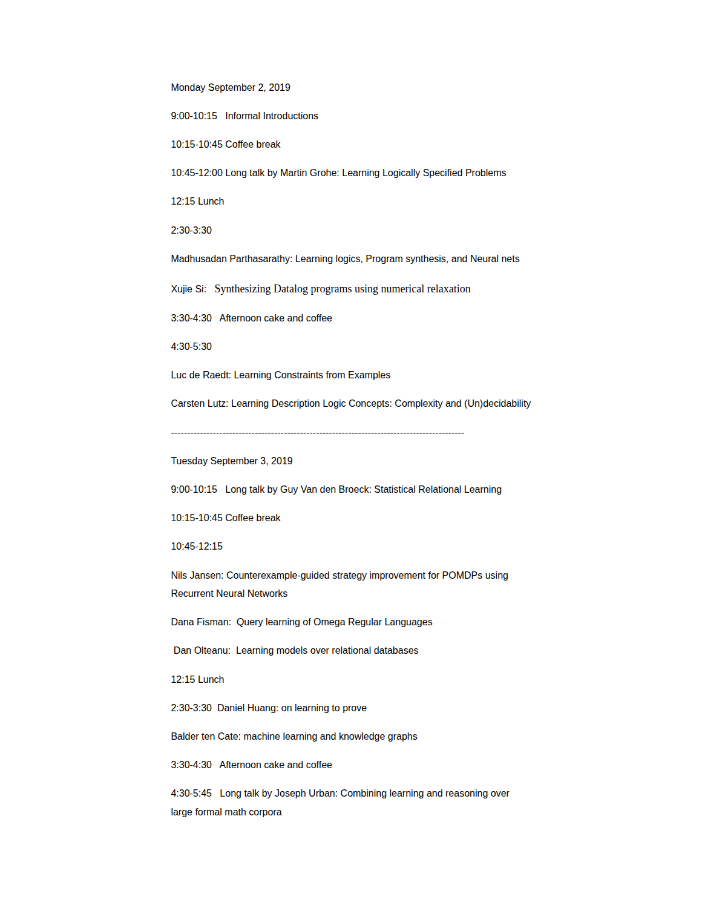Monday September 2, 2019
9:00-10:15 Informal Introductions
10:15-10:45 Coffee break
10:45-12:00 Long talk by Martin Grohe: Learning Logically Specified Problems
12:15 Lunch
2:30-3:30
Madhusadan Parthasarathy: Learning logics, Program synthesis, and Neural nets
Xujie Si: Synthesizing Datalog programs using numerical relaxation
3:30-4:30 Afternoon cake and coffee
4:30-5:30
Luc de Raedt: Learning Constraints from Examples
Carsten Lutz: Learning Description Logic Concepts: Complexity and (Un)decidability
-------------------------------------------------------------------------------------------
Tuesday September 3, 2019
9:00-10:15 Long talk by Guy Van den Broeck: Statistical Relational Learning
10:15-10:45 Coffee break
10:45-12:15
Nils Jansen: Counterexample-guided strategy improvement for POMDPs using Recurrent Neural Networks
Dana Fisman: Query learning of Omega Regular Languages
Dan Olteanu: Learning models over relational databases
12:15 Lunch
2:30-3:30 Daniel Huang: on learning to prove
Balder ten Cate: machine learning and knowledge graphs
3:30-4:30 Afternoon cake and coffee
4:30-5:45 Long talk by Joseph Urban: Combining learning and reasoning over large formal math corpora